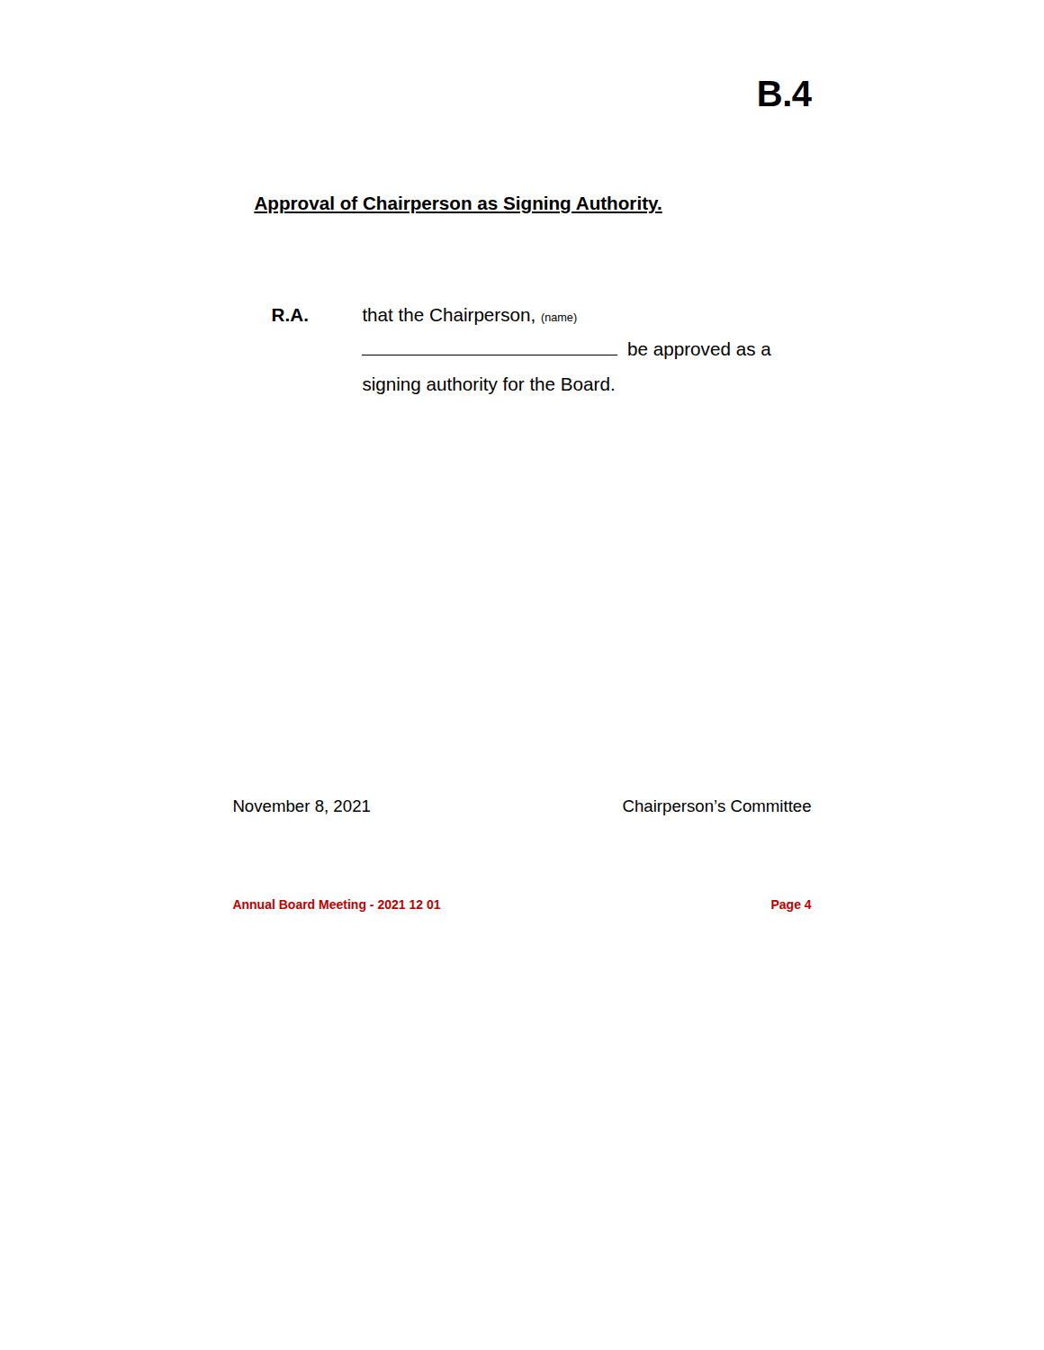B.4
Approval of Chairperson as Signing Authority.
R.A.
that the Chairperson, (name) be approved as a signing authority for the Board.
November 8, 2021
Chairperson’s Committee
Annual Board Meeting - 2021 12 01
Page 4